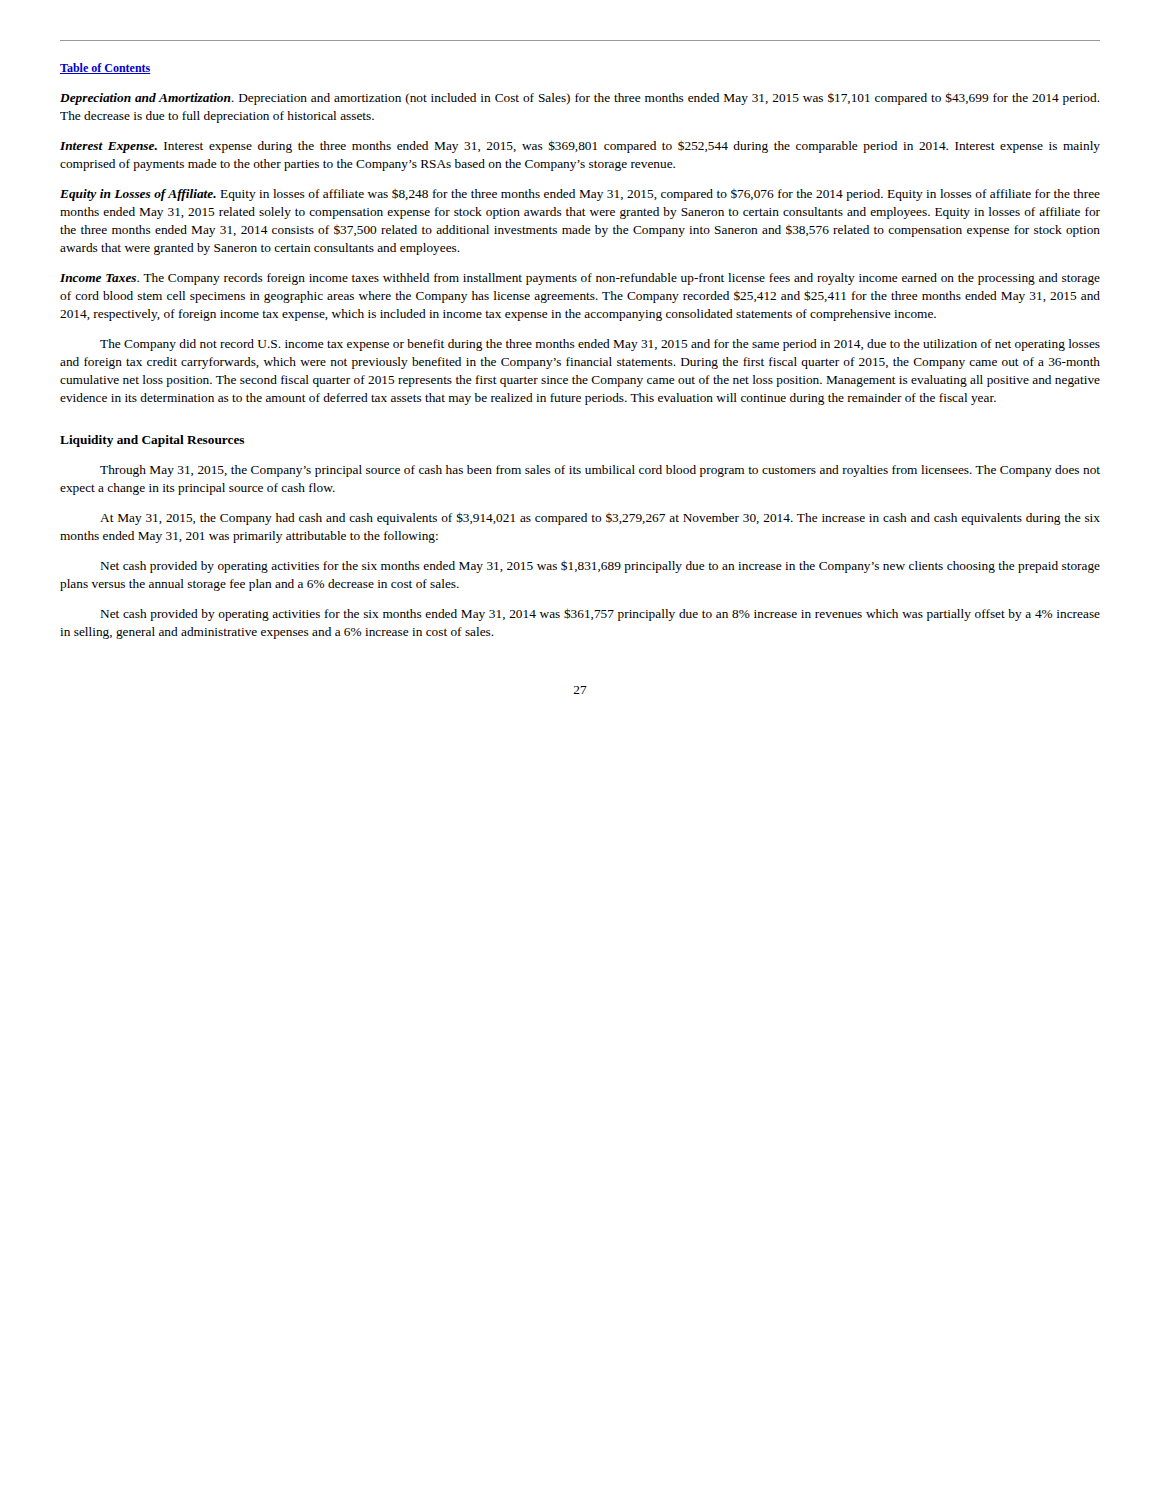Table of Contents
Depreciation and Amortization. Depreciation and amortization (not included in Cost of Sales) for the three months ended May 31, 2015 was $17,101 compared to $43,699 for the 2014 period. The decrease is due to full depreciation of historical assets.
Interest Expense. Interest expense during the three months ended May 31, 2015, was $369,801 compared to $252,544 during the comparable period in 2014. Interest expense is mainly comprised of payments made to the other parties to the Company’s RSAs based on the Company’s storage revenue.
Equity in Losses of Affiliate. Equity in losses of affiliate was $8,248 for the three months ended May 31, 2015, compared to $76,076 for the 2014 period. Equity in losses of affiliate for the three months ended May 31, 2015 related solely to compensation expense for stock option awards that were granted by Saneron to certain consultants and employees. Equity in losses of affiliate for the three months ended May 31, 2014 consists of $37,500 related to additional investments made by the Company into Saneron and $38,576 related to compensation expense for stock option awards that were granted by Saneron to certain consultants and employees.
Income Taxes. The Company records foreign income taxes withheld from installment payments of non-refundable up-front license fees and royalty income earned on the processing and storage of cord blood stem cell specimens in geographic areas where the Company has license agreements. The Company recorded $25,412 and $25,411 for the three months ended May 31, 2015 and 2014, respectively, of foreign income tax expense, which is included in income tax expense in the accompanying consolidated statements of comprehensive income.
The Company did not record U.S. income tax expense or benefit during the three months ended May 31, 2015 and for the same period in 2014, due to the utilization of net operating losses and foreign tax credit carryforwards, which were not previously benefited in the Company’s financial statements. During the first fiscal quarter of 2015, the Company came out of a 36-month cumulative net loss position. The second fiscal quarter of 2015 represents the first quarter since the Company came out of the net loss position. Management is evaluating all positive and negative evidence in its determination as to the amount of deferred tax assets that may be realized in future periods. This evaluation will continue during the remainder of the fiscal year.
Liquidity and Capital Resources
Through May 31, 2015, the Company’s principal source of cash has been from sales of its umbilical cord blood program to customers and royalties from licensees. The Company does not expect a change in its principal source of cash flow.
At May 31, 2015, the Company had cash and cash equivalents of $3,914,021 as compared to $3,279,267 at November 30, 2014. The increase in cash and cash equivalents during the six months ended May 31, 201 was primarily attributable to the following:
Net cash provided by operating activities for the six months ended May 31, 2015 was $1,831,689 principally due to an increase in the Company’s new clients choosing the prepaid storage plans versus the annual storage fee plan and a 6% decrease in cost of sales.
Net cash provided by operating activities for the six months ended May 31, 2014 was $361,757 principally due to an 8% increase in revenues which was partially offset by a 4% increase in selling, general and administrative expenses and a 6% increase in cost of sales.
27